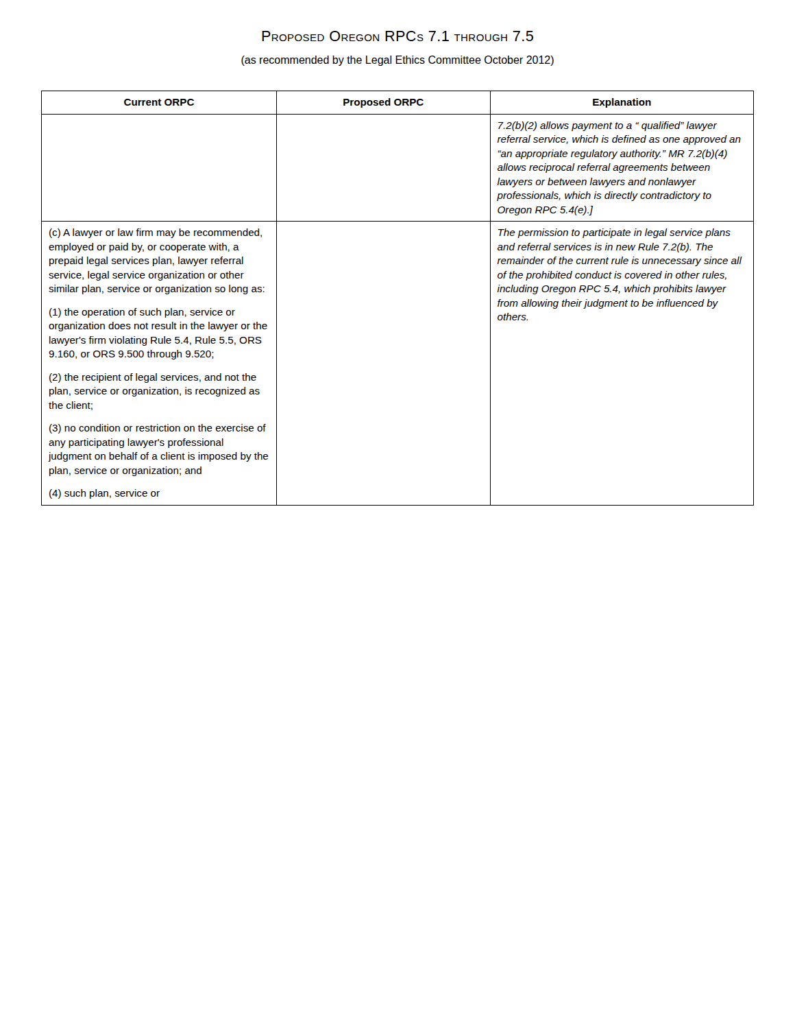Proposed Oregon RPCs 7.1 through 7.5
(as recommended by the Legal Ethics Committee October 2012)
| Current ORPC | Proposed ORPC | Explanation |
| --- | --- | --- |
| | | 7.2(b)(2) allows payment to a “ qualified” lawyer referral service, which is defined as one approved an “an appropriate regulatory authority.” MR 7.2(b)(4) allows reciprocal referral agreements between lawyers or between lawyers and nonlawyer professionals, which is directly contradictory to Oregon RPC 5.4(e).] |
| (c) A lawyer or law firm may be recommended, employed or paid by, or cooperate with, a prepaid legal services plan, lawyer referral service, legal service organization or other similar plan, service or organization so long as: (1) the operation of such plan, service or organization does not result in the lawyer or the lawyer's firm violating Rule 5.4, Rule 5.5, ORS 9.160, or ORS 9.500 through 9.520; (2) the recipient of legal services, and not the plan, service or organization, is recognized as the client; (3) no condition or restriction on the exercise of any participating lawyer's professional judgment on behalf of a client is imposed by the plan, service or organization; and (4) such plan, service or | | The permission to participate in legal service plans and referral services is in new Rule 7.2(b). The remainder of the current rule is unnecessary since all of the prohibited conduct is covered in other rules, including Oregon RPC 5.4, which prohibits lawyer from allowing their judgment to be influenced by others. |